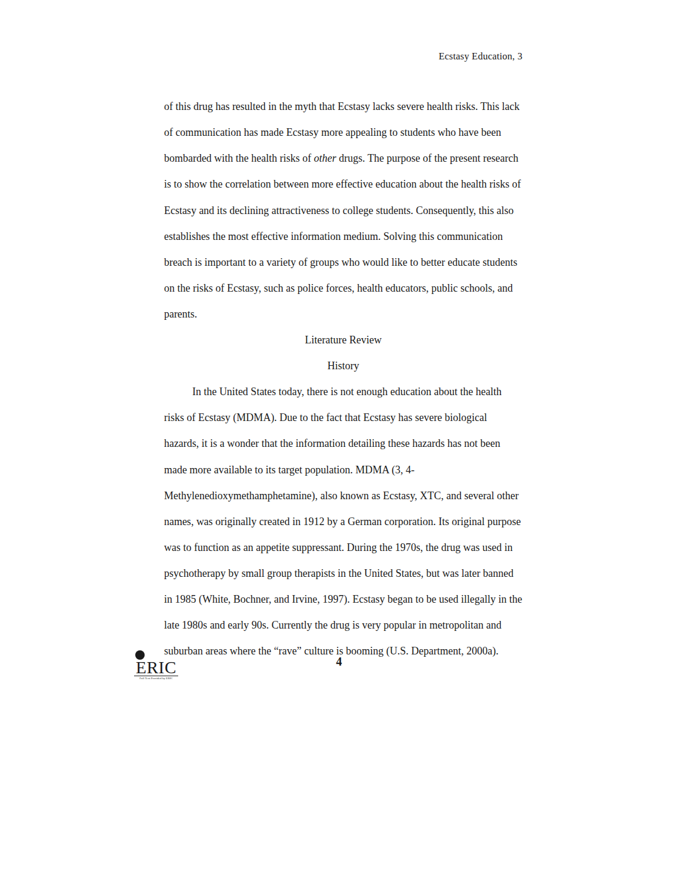Ecstasy Education, 3
of this drug has resulted in the myth that Ecstasy lacks severe health risks. This lack of communication has made Ecstasy more appealing to students who have been bombarded with the health risks of other drugs. The purpose of the present research is to show the correlation between more effective education about the health risks of Ecstasy and its declining attractiveness to college students. Consequently, this also establishes the most effective information medium. Solving this communication breach is important to a variety of groups who would like to better educate students on the risks of Ecstasy, such as police forces, health educators, public schools, and parents.
Literature Review
History
In the United States today, there is not enough education about the health risks of Ecstasy (MDMA). Due to the fact that Ecstasy has severe biological hazards, it is a wonder that the information detailing these hazards has not been made more available to its target population. MDMA (3, 4-Methylenedioxymethamphetamine), also known as Ecstasy, XTC, and several other names, was originally created in 1912 by a German corporation. Its original purpose was to function as an appetite suppressant. During the 1970s, the drug was used in psychotherapy by small group therapists in the United States, but was later banned in 1985 (White, Bochner, and Irvine, 1997). Ecstasy began to be used illegally in the late 1980s and early 90s. Currently the drug is very popular in metropolitan and suburban areas where the “rave” culture is booming (U.S. Department, 2000a).
4
ERIC Full Text Provided by ERIC